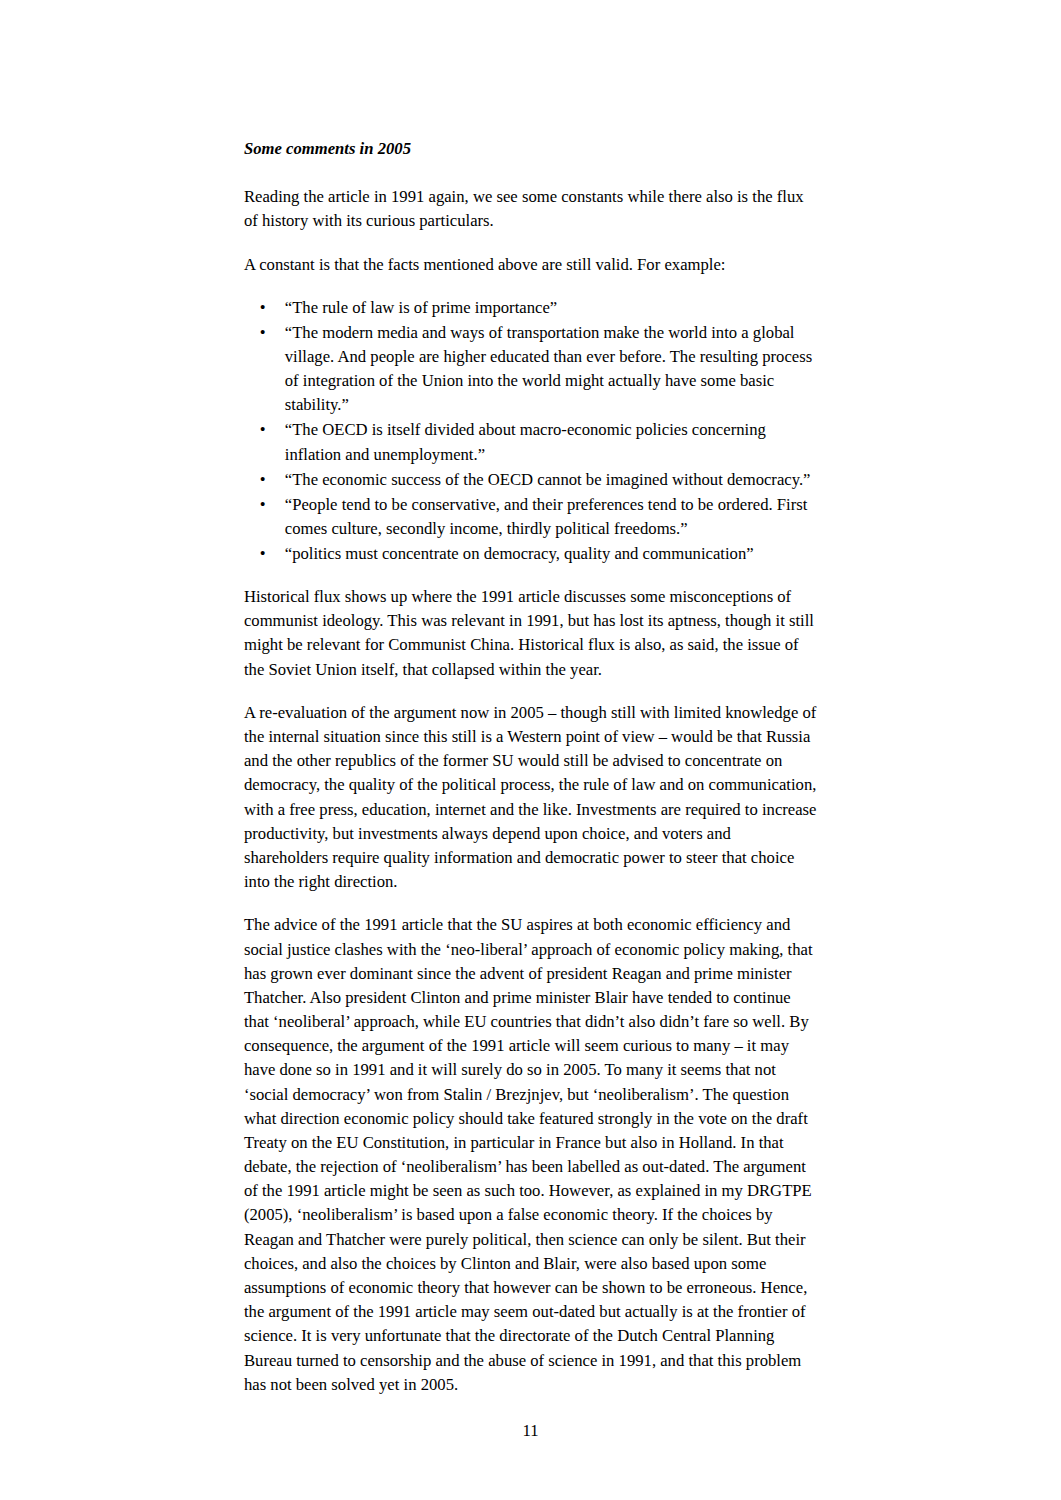Some comments in 2005
Reading the article in 1991 again, we see some constants while there also is the flux of history with its curious particulars.
A constant is that the facts mentioned above are still valid. For example:
“The rule of law is of prime importance”
“The modern media and ways of transportation make the world into a global village. And people are higher educated than ever before. The resulting process of integration of the Union into the world might actually have some basic stability.”
“The OECD is itself divided about macro-economic policies concerning inflation and unemployment.”
“The economic success of the OECD cannot be imagined without democracy.”
“People tend to be conservative, and their preferences tend to be ordered. First comes culture, secondly income, thirdly political freedoms.”
“politics must concentrate on democracy, quality and communication”
Historical flux shows up where the 1991 article discusses some misconceptions of communist ideology. This was relevant in 1991, but has lost its aptness, though it still might be relevant for Communist China. Historical flux is also, as said, the issue of the Soviet Union itself, that collapsed within the year.
A re-evaluation of the argument now in 2005 – though still with limited knowledge of the internal situation since this still is a Western point of view – would be that Russia and the other republics of the former SU would still be advised to concentrate on democracy, the quality of the political process, the rule of law and on communication, with a free press, education, internet and the like. Investments are required to increase productivity, but investments always depend upon choice, and voters and shareholders require quality information and democratic power to steer that choice into the right direction.
The advice of the 1991 article that the SU aspires at both economic efficiency and social justice clashes with the ‘neo-liberal’ approach of economic policy making, that has grown ever dominant since the advent of president Reagan and prime minister Thatcher. Also president Clinton and prime minister Blair have tended to continue that ‘neoliberal’ approach, while EU countries that didn’t also didn’t fare so well. By consequence, the argument of the 1991 article will seem curious to many – it may have done so in 1991 and it will surely do so in 2005. To many it seems that not ‘social democracy’ won from Stalin / Brezjnjev, but ‘neoliberalism’. The question what direction economic policy should take featured strongly in the vote on the draft Treaty on the EU Constitution, in particular in France but also in Holland. In that debate, the rejection of ‘neoliberalism’ has been labelled as out-dated. The argument of the 1991 article might be seen as such too. However, as explained in my DRGTPE (2005), ‘neoliberalism’ is based upon a false economic theory. If the choices by Reagan and Thatcher were purely political, then science can only be silent. But their choices, and also the choices by Clinton and Blair, were also based upon some assumptions of economic theory that however can be shown to be erroneous. Hence, the argument of the 1991 article may seem out-dated but actually is at the frontier of science. It is very unfortunate that the directorate of the Dutch Central Planning Bureau turned to censorship and the abuse of science in 1991, and that this problem has not been solved yet in 2005.
11